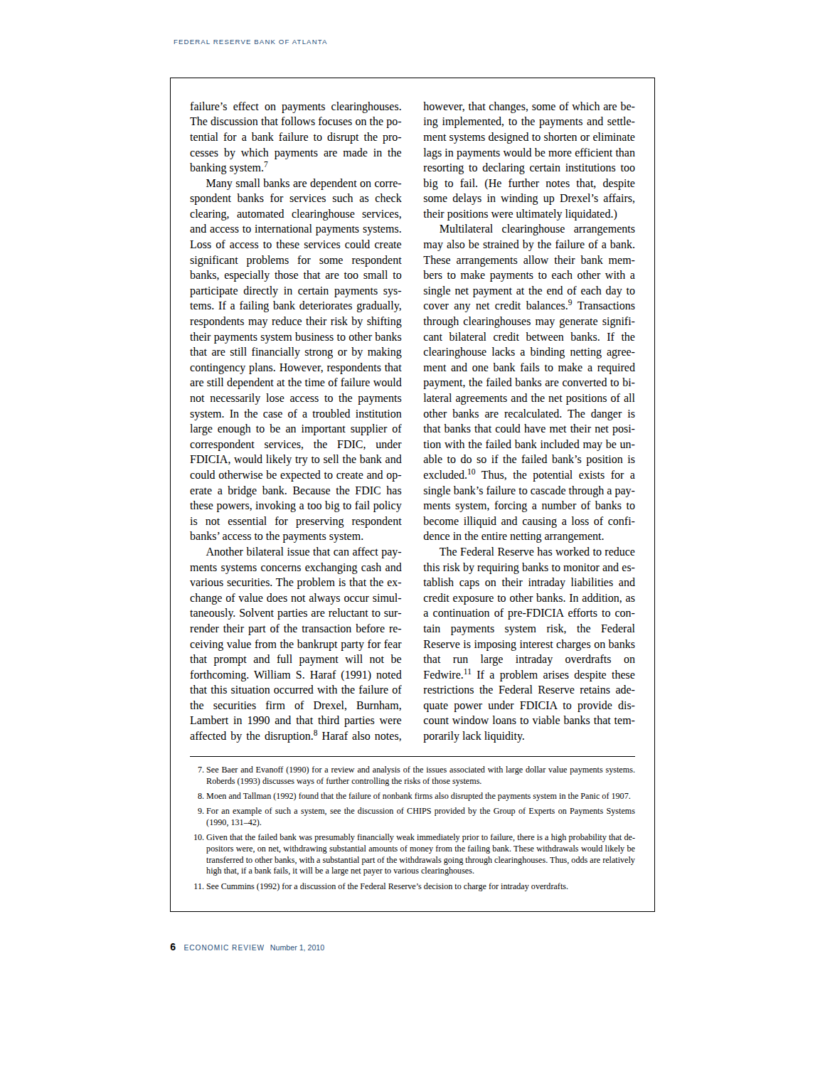Federal Reserve Bank of Atlanta
failure’s effect on payments clearinghouses. The discussion that follows focuses on the potential for a bank failure to disrupt the processes by which payments are made in the banking system.7
Many small banks are dependent on correspondent banks for services such as check clearing, automated clearinghouse services, and access to international payments systems. Loss of access to these services could create significant problems for some respondent banks, especially those that are too small to participate directly in certain payments systems. If a failing bank deteriorates gradually, respondents may reduce their risk by shifting their payments system business to other banks that are still financially strong or by making contingency plans. However, respondents that are still dependent at the time of failure would not necessarily lose access to the payments system. In the case of a troubled institution large enough to be an important supplier of correspondent services, the FDIC, under FDICIA, would likely try to sell the bank and could otherwise be expected to create and operate a bridge bank. Because the FDIC has these powers, invoking a too big to fail policy is not essential for preserving respondent banks’ access to the payments system.
Another bilateral issue that can affect payments systems concerns exchanging cash and various securities. The problem is that the exchange of value does not always occur simultaneously. Solvent parties are reluctant to surrender their part of the transaction before receiving value from the bankrupt party for fear that prompt and full payment will not be forthcoming. William S. Haraf (1991) noted that this situation occurred with the failure of the securities firm of Drexel, Burnham, Lambert in 1990 and that third parties were affected by the disruption.8 Haraf also notes, however, that changes, some of which are being implemented, to the payments and settlement systems designed to shorten or eliminate lags in payments would be more efficient than resorting to declaring certain institutions too big to fail. (He further notes that, despite some delays in winding up Drexel’s affairs, their positions were ultimately liquidated.)
Multilateral clearinghouse arrangements may also be strained by the failure of a bank. These arrangements allow their bank members to make payments to each other with a single net payment at the end of each day to cover any net credit balances.9 Transactions through clearinghouses may generate significant bilateral credit between banks. If the clearinghouse lacks a binding netting agreement and one bank fails to make a required payment, the failed banks are converted to bilateral agreements and the net positions of all other banks are recalculated. The danger is that banks that could have met their net position with the failed bank included may be unable to do so if the failed bank’s position is excluded.10 Thus, the potential exists for a single bank’s failure to cascade through a payments system, forcing a number of banks to become illiquid and causing a loss of confidence in the entire netting arrangement.
The Federal Reserve has worked to reduce this risk by requiring banks to monitor and establish caps on their intraday liabilities and credit exposure to other banks. In addition, as a continuation of pre-FDICIA efforts to contain payments system risk, the Federal Reserve is imposing interest charges on banks that run large intraday overdrafts on Fedwire.11 If a problem arises despite these restrictions the Federal Reserve retains adequate power under FDICIA to provide discount window loans to viable banks that temporarily lack liquidity.
See Baer and Evanoff (1990) for a review and analysis of the issues associated with large dollar value payments systems. Roberds (1993) discusses ways of further controlling the risks of those systems.
Moen and Tallman (1992) found that the failure of nonbank firms also disrupted the payments system in the Panic of 1907.
For an example of such a system, see the discussion of CHIPS provided by the Group of Experts on Payments Systems (1990, 131–42).
Given that the failed bank was presumably financially weak immediately prior to failure, there is a high probability that depositors were, on net, withdrawing substantial amounts of money from the failing bank. These withdrawals would likely be transferred to other banks, with a substantial part of the withdrawals going through clearinghouses. Thus, odds are relatively high that, if a bank fails, it will be a large net payer to various clearinghouses.
See Cummins (1992) for a discussion of the Federal Reserve’s decision to charge for intraday overdrafts.
6 Economic Review Number 1, 2010